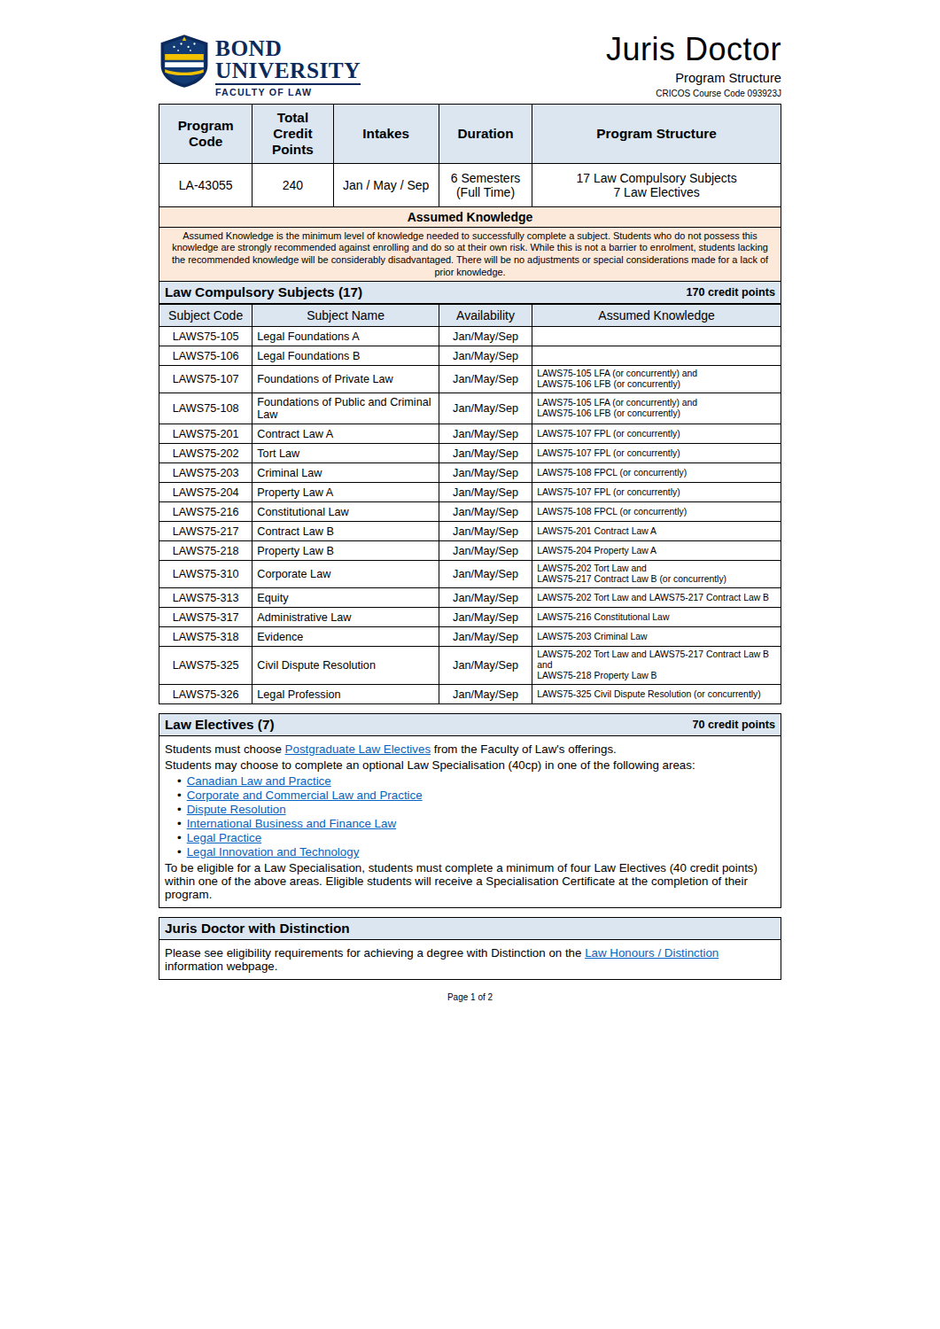BOND UNIVERSITY FACULTY OF LAW
Juris Doctor
Program Structure
CRICOS Course Code 093923J
| Program Code | Total Credit Points | Intakes | Duration | Program Structure |
| --- | --- | --- | --- | --- |
| LA-43055 | 240 | Jan / May / Sep | 6 Semesters (Full Time) | 17 Law Compulsory Subjects 7 Law Electives |
| Assumed Knowledge |
| Assumed Knowledge is the minimum level of knowledge needed to successfully complete a subject. Students who do not possess this knowledge are strongly recommended against enrolling and do so at their own risk. While this is not a barrier to enrolment, students lacking the recommended knowledge will be considerably disadvantaged. There will be no adjustments or special considerations made for a lack of prior knowledge. |
Law Compulsory Subjects (17) 170 credit points
| Subject Code | Subject Name | Availability | Assumed Knowledge |
| --- | --- | --- | --- |
| LAWS75-105 | Legal Foundations A | Jan/May/Sep | |
| LAWS75-106 | Legal Foundations B | Jan/May/Sep | |
| LAWS75-107 | Foundations of Private Law | Jan/May/Sep | LAWS75-105 LFA (or concurrently) and LAWS75-106 LFB (or concurrently) |
| LAWS75-108 | Foundations of Public and Criminal Law | Jan/May/Sep | LAWS75-105 LFA (or concurrently) and LAWS75-106 LFB (or concurrently) |
| LAWS75-201 | Contract Law A | Jan/May/Sep | LAWS75-107 FPL (or concurrently) |
| LAWS75-202 | Tort Law | Jan/May/Sep | LAWS75-107 FPL (or concurrently) |
| LAWS75-203 | Criminal Law | Jan/May/Sep | LAWS75-108 FPCL (or concurrently) |
| LAWS75-204 | Property Law A | Jan/May/Sep | LAWS75-107 FPL (or concurrently) |
| LAWS75-216 | Constitutional Law | Jan/May/Sep | LAWS75-108 FPCL (or concurrently) |
| LAWS75-217 | Contract Law B | Jan/May/Sep | LAWS75-201 Contract Law A |
| LAWS75-218 | Property Law B | Jan/May/Sep | LAWS75-204 Property Law A |
| LAWS75-310 | Corporate Law | Jan/May/Sep | LAWS75-202 Tort Law and LAWS75-217 Contract Law B (or concurrently) |
| LAWS75-313 | Equity | Jan/May/Sep | LAWS75-202 Tort Law and LAWS75-217 Contract Law B |
| LAWS75-317 | Administrative Law | Jan/May/Sep | LAWS75-216 Constitutional Law |
| LAWS75-318 | Evidence | Jan/May/Sep | LAWS75-203 Criminal Law |
| LAWS75-325 | Civil Dispute Resolution | Jan/May/Sep | LAWS75-202 Tort Law and LAWS75-217 Contract Law B and LAWS75-218 Property Law B |
| LAWS75-326 | Legal Profession | Jan/May/Sep | LAWS75-325 Civil Dispute Resolution (or concurrently) |
Law Electives (7) 70 credit points
Students must choose Postgraduate Law Electives from the Faculty of Law's offerings.
Students may choose to complete an optional Law Specialisation (40cp) in one of the following areas:
Canadian Law and Practice
Corporate and Commercial Law and Practice
Dispute Resolution
International Business and Finance Law
Legal Practice
Legal Innovation and Technology
To be eligible for a Law Specialisation, students must complete a minimum of four Law Electives (40 credit points) within one of the above areas. Eligible students will receive a Specialisation Certificate at the completion of their program.
Juris Doctor with Distinction
Please see eligibility requirements for achieving a degree with Distinction on the Law Honours / Distinction information webpage.
Page 1 of 2